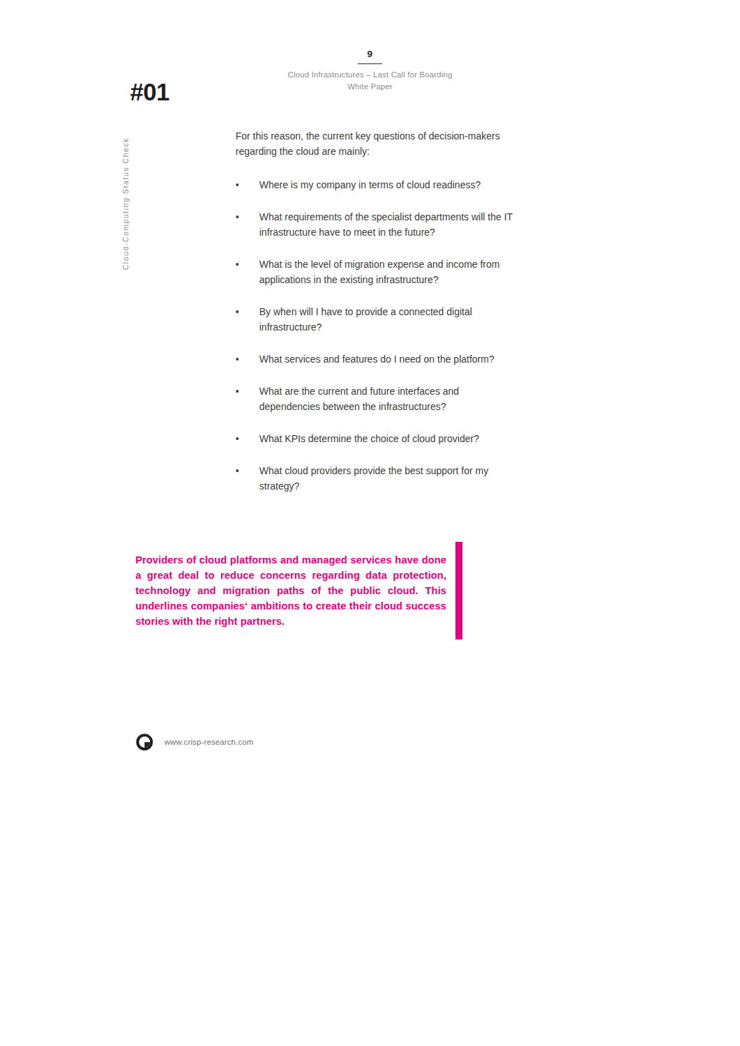9
Cloud Infrastructures – Last Call for Boarding
White Paper
#01
Cloud-Computing Status Check
For this reason, the current key questions of decision-makers regarding the cloud are mainly:
Where is my company in terms of cloud readiness?
What requirements of the specialist departments will the IT infrastructure have to meet in the future?
What is the level of migration expense and income from applications in the existing infrastructure?
By when will I have to provide a connected digital infrastructure?
What services and features do I need on the platform?
What are the current and future interfaces and dependencies between the infrastructures?
What KPIs determine the choice of cloud provider?
What cloud providers provide the best support for my strategy?
Providers of cloud platforms and managed services have done a great deal to reduce concerns regarding data protection, technology and migration paths of the public cloud. This underlines companies‘ ambitions to create their cloud success stories with the right partners.
www.crisp-research.com